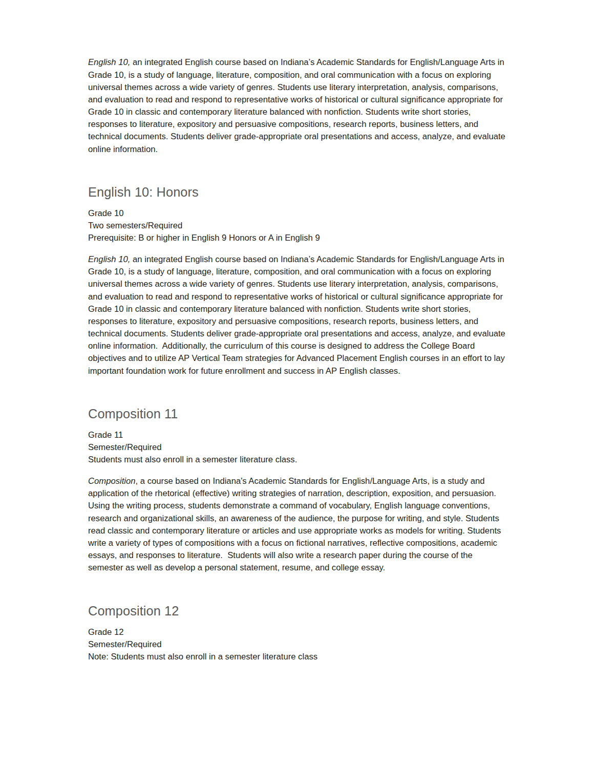English 10, an integrated English course based on Indiana’s Academic Standards for English/Language Arts in Grade 10, is a study of language, literature, composition, and oral communication with a focus on exploring universal themes across a wide variety of genres. Students use literary interpretation, analysis, comparisons, and evaluation to read and respond to representative works of historical or cultural significance appropriate for Grade 10 in classic and contemporary literature balanced with nonfiction. Students write short stories, responses to literature, expository and persuasive compositions, research reports, business letters, and technical documents. Students deliver grade-appropriate oral presentations and access, analyze, and evaluate online information.
English 10: Honors
Grade 10 Two semesters/Required Prerequisite: B or higher in English 9 Honors or A in English 9
English 10, an integrated English course based on Indiana’s Academic Standards for English/Language Arts in Grade 10, is a study of language, literature, composition, and oral communication with a focus on exploring universal themes across a wide variety of genres. Students use literary interpretation, analysis, comparisons, and evaluation to read and respond to representative works of historical or cultural significance appropriate for Grade 10 in classic and contemporary literature balanced with nonfiction. Students write short stories, responses to literature, expository and persuasive compositions, research reports, business letters, and technical documents. Students deliver grade-appropriate oral presentations and access, analyze, and evaluate online information. Additionally, the curriculum of this course is designed to address the College Board objectives and to utilize AP Vertical Team strategies for Advanced Placement English courses in an effort to lay important foundation work for future enrollment and success in AP English classes.
Composition 11
Grade 11 Semester/Required Students must also enroll in a semester literature class.
Composition, a course based on Indiana's Academic Standards for English/Language Arts, is a study and application of the rhetorical (effective) writing strategies of narration, description, exposition, and persuasion. Using the writing process, students demonstrate a command of vocabulary, English language conventions, research and organizational skills, an awareness of the audience, the purpose for writing, and style. Students read classic and contemporary literature or articles and use appropriate works as models for writing. Students write a variety of types of compositions with a focus on fictional narratives, reflective compositions, academic essays, and responses to literature. Students will also write a research paper during the course of the semester as well as develop a personal statement, resume, and college essay.
Composition 12
Grade 12 Semester/Required Note: Students must also enroll in a semester literature class